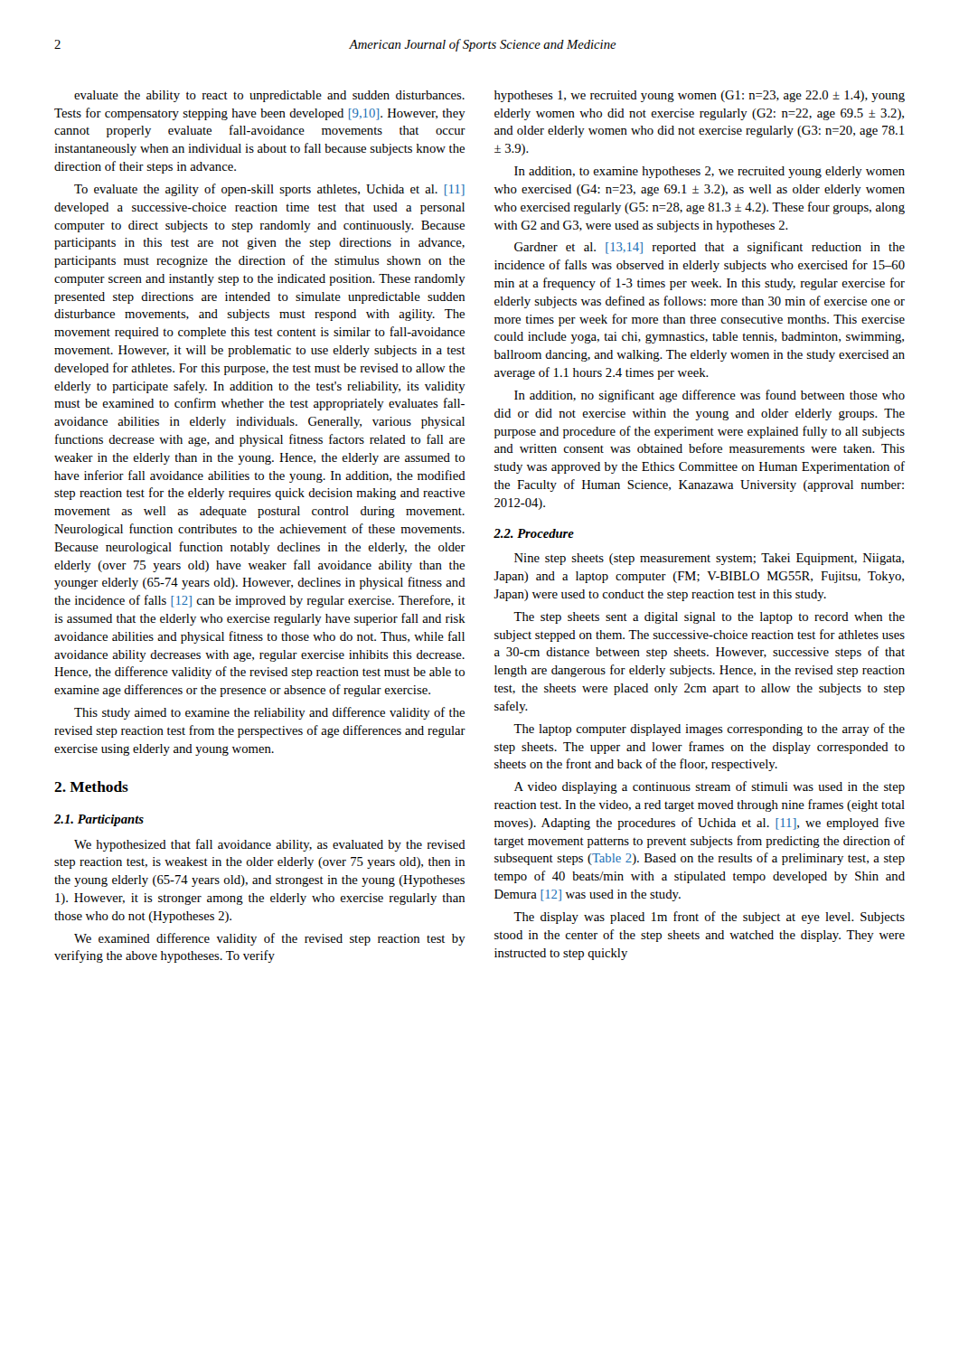2
American Journal of Sports Science and Medicine
evaluate the ability to react to unpredictable and sudden disturbances. Tests for compensatory stepping have been developed [9,10]. However, they cannot properly evaluate fall-avoidance movements that occur instantaneously when an individual is about to fall because subjects know the direction of their steps in advance.
To evaluate the agility of open-skill sports athletes, Uchida et al. [11] developed a successive-choice reaction time test that used a personal computer to direct subjects to step randomly and continuously. Because participants in this test are not given the step directions in advance, participants must recognize the direction of the stimulus shown on the computer screen and instantly step to the indicated position. These randomly presented step directions are intended to simulate unpredictable sudden disturbance movements, and subjects must respond with agility. The movement required to complete this test content is similar to fall-avoidance movement. However, it will be problematic to use elderly subjects in a test developed for athletes. For this purpose, the test must be revised to allow the elderly to participate safely. In addition to the test's reliability, its validity must be examined to confirm whether the test appropriately evaluates fall-avoidance abilities in elderly individuals. Generally, various physical functions decrease with age, and physical fitness factors related to fall are weaker in the elderly than in the young. Hence, the elderly are assumed to have inferior fall avoidance abilities to the young. In addition, the modified step reaction test for the elderly requires quick decision making and reactive movement as well as adequate postural control during movement. Neurological function contributes to the achievement of these movements. Because neurological function notably declines in the elderly, the older elderly (over 75 years old) have weaker fall avoidance ability than the younger elderly (65-74 years old). However, declines in physical fitness and the incidence of falls [12] can be improved by regular exercise. Therefore, it is assumed that the elderly who exercise regularly have superior fall and risk avoidance abilities and physical fitness to those who do not. Thus, while fall avoidance ability decreases with age, regular exercise inhibits this decrease. Hence, the difference validity of the revised step reaction test must be able to examine age differences or the presence or absence of regular exercise.
This study aimed to examine the reliability and difference validity of the revised step reaction test from the perspectives of age differences and regular exercise using elderly and young women.
2. Methods
2.1. Participants
We hypothesized that fall avoidance ability, as evaluated by the revised step reaction test, is weakest in the older elderly (over 75 years old), then in the young elderly (65-74 years old), and strongest in the young (Hypotheses 1). However, it is stronger among the elderly who exercise regularly than those who do not (Hypotheses 2).
We examined difference validity of the revised step reaction test by verifying the above hypotheses. To verify
hypotheses 1, we recruited young women (G1: n=23, age 22.0 ± 1.4), young elderly women who did not exercise regularly (G2: n=22, age 69.5 ± 3.2), and older elderly women who did not exercise regularly (G3: n=20, age 78.1 ± 3.9).
In addition, to examine hypotheses 2, we recruited young elderly women who exercised (G4: n=23, age 69.1 ± 3.2), as well as older elderly women who exercised regularly (G5: n=28, age 81.3 ± 4.2). These four groups, along with G2 and G3, were used as subjects in hypotheses 2.
Gardner et al. [13,14] reported that a significant reduction in the incidence of falls was observed in elderly subjects who exercised for 15–60 min at a frequency of 1-3 times per week. In this study, regular exercise for elderly subjects was defined as follows: more than 30 min of exercise one or more times per week for more than three consecutive months. This exercise could include yoga, tai chi, gymnastics, table tennis, badminton, swimming, ballroom dancing, and walking. The elderly women in the study exercised an average of 1.1 hours 2.4 times per week.
In addition, no significant age difference was found between those who did or did not exercise within the young and older elderly groups. The purpose and procedure of the experiment were explained fully to all subjects and written consent was obtained before measurements were taken. This study was approved by the Ethics Committee on Human Experimentation of the Faculty of Human Science, Kanazawa University (approval number: 2012-04).
2.2. Procedure
Nine step sheets (step measurement system; Takei Equipment, Niigata, Japan) and a laptop computer (FM; V-BIBLO MG55R, Fujitsu, Tokyo, Japan) were used to conduct the step reaction test in this study.
The step sheets sent a digital signal to the laptop to record when the subject stepped on them. The successive-choice reaction test for athletes uses a 30-cm distance between step sheets. However, successive steps of that length are dangerous for elderly subjects. Hence, in the revised step reaction test, the sheets were placed only 2cm apart to allow the subjects to step safely.
The laptop computer displayed images corresponding to the array of the step sheets. The upper and lower frames on the display corresponded to sheets on the front and back of the floor, respectively.
A video displaying a continuous stream of stimuli was used in the step reaction test. In the video, a red target moved through nine frames (eight total moves). Adapting the procedures of Uchida et al. [11], we employed five target movement patterns to prevent subjects from predicting the direction of subsequent steps (Table 2). Based on the results of a preliminary test, a step tempo of 40 beats/min with a stipulated tempo developed by Shin and Demura [12] was used in the study.
The display was placed 1m front of the subject at eye level. Subjects stood in the center of the step sheets and watched the display. They were instructed to step quickly